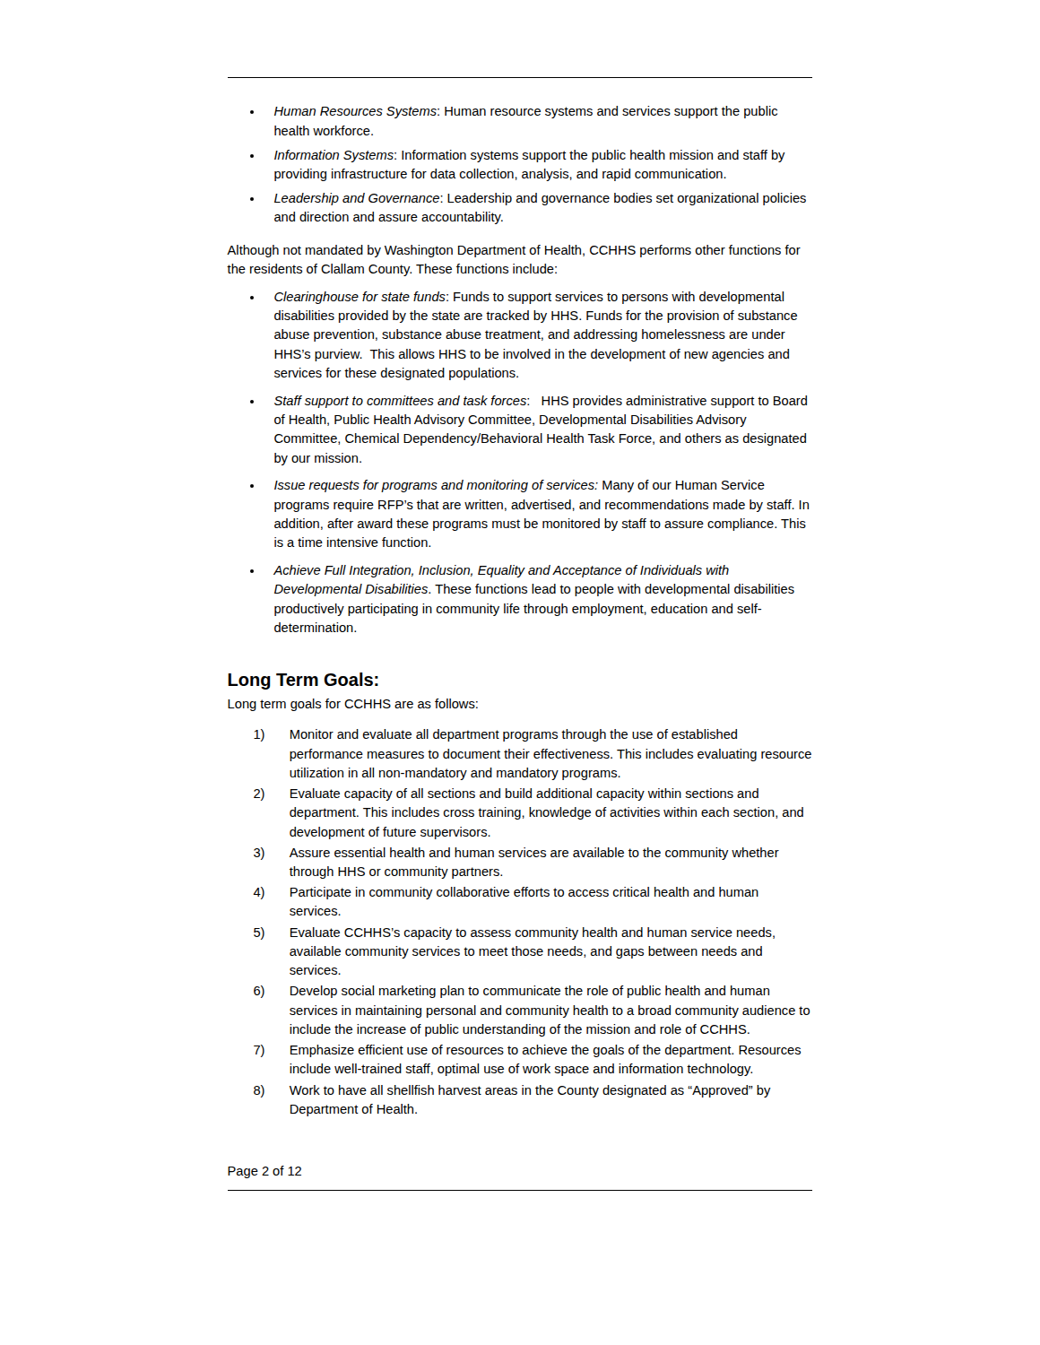Human Resources Systems: Human resource systems and services support the public health workforce.
Information Systems: Information systems support the public health mission and staff by providing infrastructure for data collection, analysis, and rapid communication.
Leadership and Governance: Leadership and governance bodies set organizational policies and direction and assure accountability.
Although not mandated by Washington Department of Health, CCHHS performs other functions for the residents of Clallam County. These functions include:
Clearinghouse for state funds: Funds to support services to persons with developmental disabilities provided by the state are tracked by HHS. Funds for the provision of substance abuse prevention, substance abuse treatment, and addressing homelessness are under HHS’s purview. This allows HHS to be involved in the development of new agencies and services for these designated populations.
Staff support to committees and task forces: HHS provides administrative support to Board of Health, Public Health Advisory Committee, Developmental Disabilities Advisory Committee, Chemical Dependency/Behavioral Health Task Force, and others as designated by our mission.
Issue requests for programs and monitoring of services: Many of our Human Service programs require RFP’s that are written, advertised, and recommendations made by staff. In addition, after award these programs must be monitored by staff to assure compliance. This is a time intensive function.
Achieve Full Integration, Inclusion, Equality and Acceptance of Individuals with Developmental Disabilities. These functions lead to people with developmental disabilities productively participating in community life through employment, education and self-determination.
Long Term Goals:
Long term goals for CCHHS are as follows:
Monitor and evaluate all department programs through the use of established performance measures to document their effectiveness. This includes evaluating resource utilization in all non-mandatory and mandatory programs.
Evaluate capacity of all sections and build additional capacity within sections and department. This includes cross training, knowledge of activities within each section, and development of future supervisors.
Assure essential health and human services are available to the community whether through HHS or community partners.
Participate in community collaborative efforts to access critical health and human services.
Evaluate CCHHS’s capacity to assess community health and human service needs, available community services to meet those needs, and gaps between needs and services.
Develop social marketing plan to communicate the role of public health and human services in maintaining personal and community health to a broad community audience to include the increase of public understanding of the mission and role of CCHHS.
Emphasize efficient use of resources to achieve the goals of the department. Resources include well-trained staff, optimal use of work space and information technology.
Work to have all shellfish harvest areas in the County designated as “Approved” by Department of Health.
Page 2 of 12